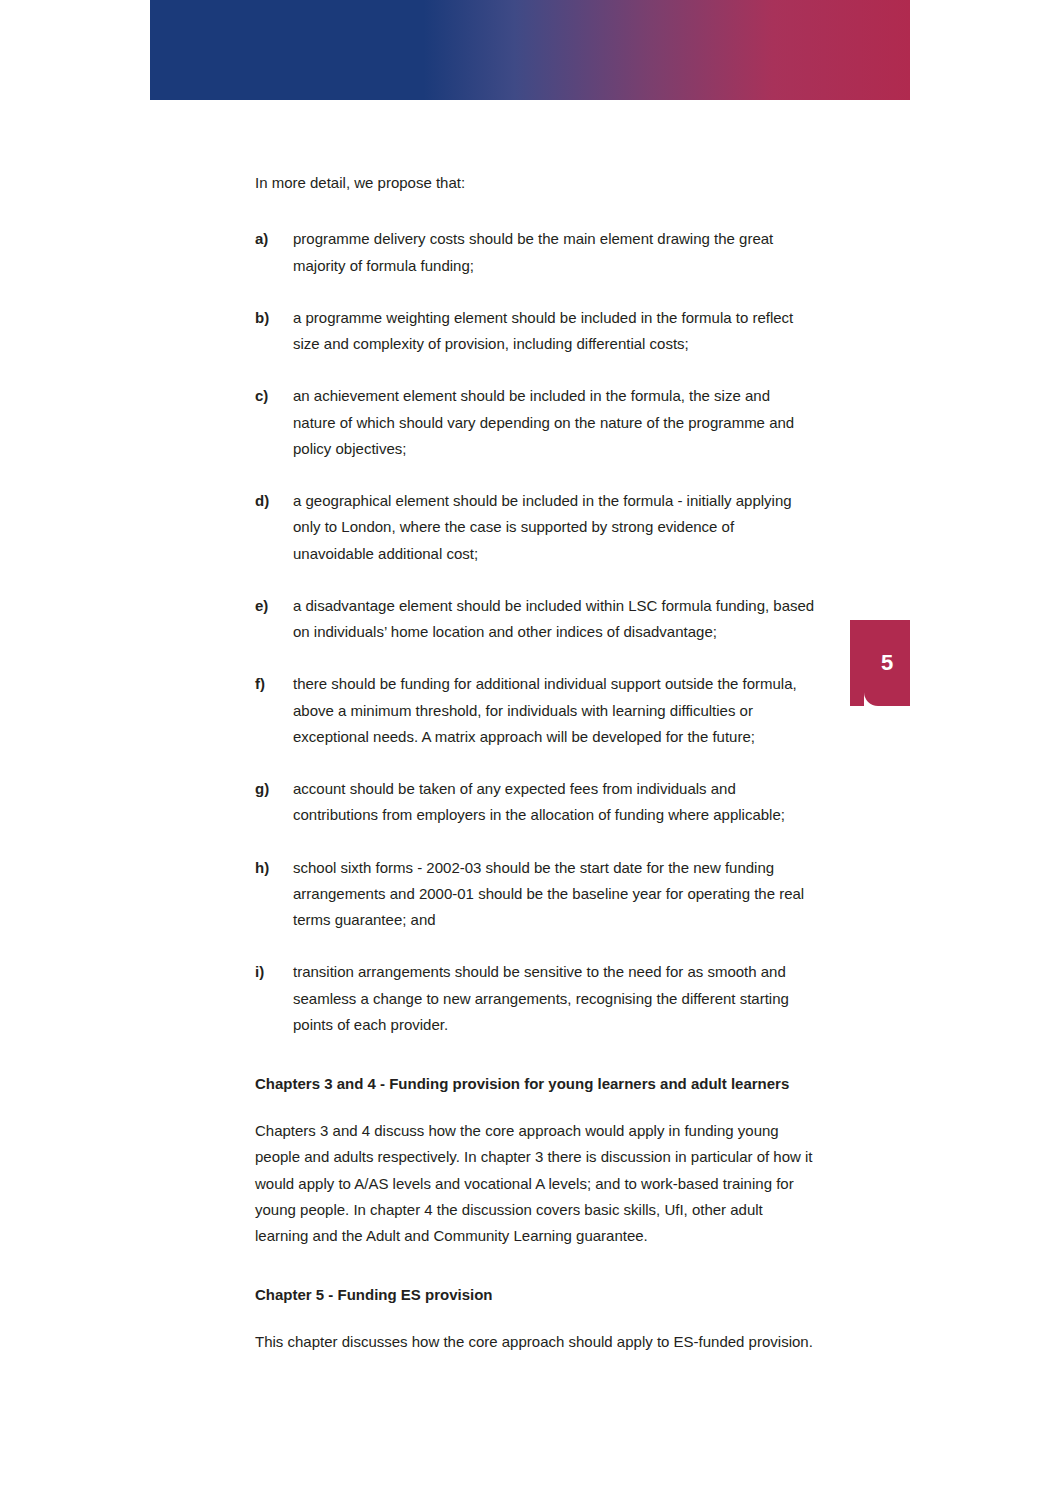5
In more detail, we propose that:
a) programme delivery costs should be the main element drawing the great majority of formula funding;
b) a programme weighting element should be included in the formula to reflect size and complexity of provision, including differential costs;
c) an achievement element should be included in the formula, the size and nature of which should vary depending on the nature of the programme and policy objectives;
d) a geographical element should be included in the formula - initially applying only to London, where the case is supported by strong evidence of unavoidable additional cost;
e) a disadvantage element should be included within LSC formula funding, based on individuals’ home location and other indices of disadvantage;
f) there should be funding for additional individual support outside the formula, above a minimum threshold, for individuals with learning difficulties or exceptional needs. A matrix approach will be developed for the future;
g) account should be taken of any expected fees from individuals and contributions from employers in the allocation of funding where applicable;
h) school sixth forms - 2002-03 should be the start date for the new funding arrangements and 2000-01 should be the baseline year for operating the real terms guarantee; and
i) transition arrangements should be sensitive to the need for as smooth and seamless a change to new arrangements, recognising the different starting points of each provider.
Chapters 3 and 4 - Funding provision for young learners and adult learners
Chapters 3 and 4 discuss how the core approach would apply in funding young people and adults respectively. In chapter 3 there is discussion in particular of how it would apply to A/AS levels and vocational A levels; and to work-based training for young people. In chapter 4 the discussion covers basic skills, UfI, other adult learning and the Adult and Community Learning guarantee.
Chapter 5 - Funding ES provision
This chapter discusses how the core approach should apply to ES-funded provision.